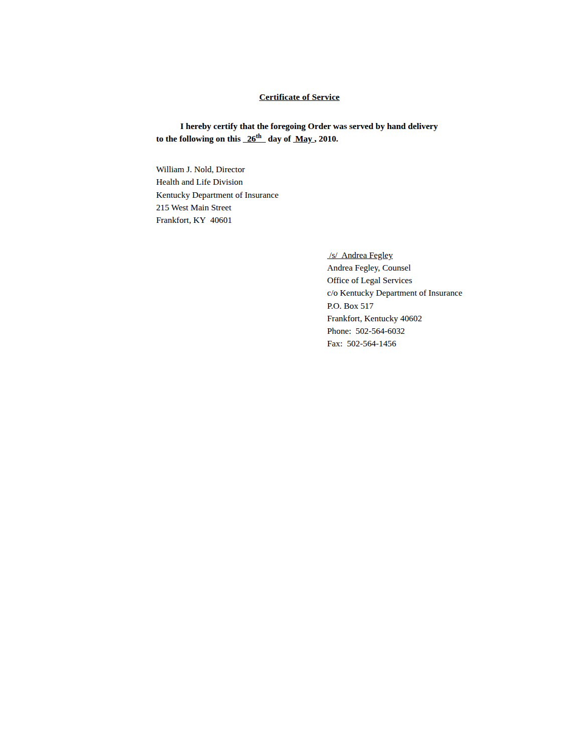Certificate of Service
I hereby certify that the foregoing Order was served by hand delivery to the following on this 26th day of May , 2010.
William J. Nold, Director
Health and Life Division
Kentucky Department of Insurance
215 West Main Street
Frankfort, KY 40601
/s/ Andrea Fegley
Andrea Fegley, Counsel
Office of Legal Services
c/o Kentucky Department of Insurance
P.O. Box 517
Frankfort, Kentucky 40602
Phone: 502-564-6032
Fax: 502-564-1456